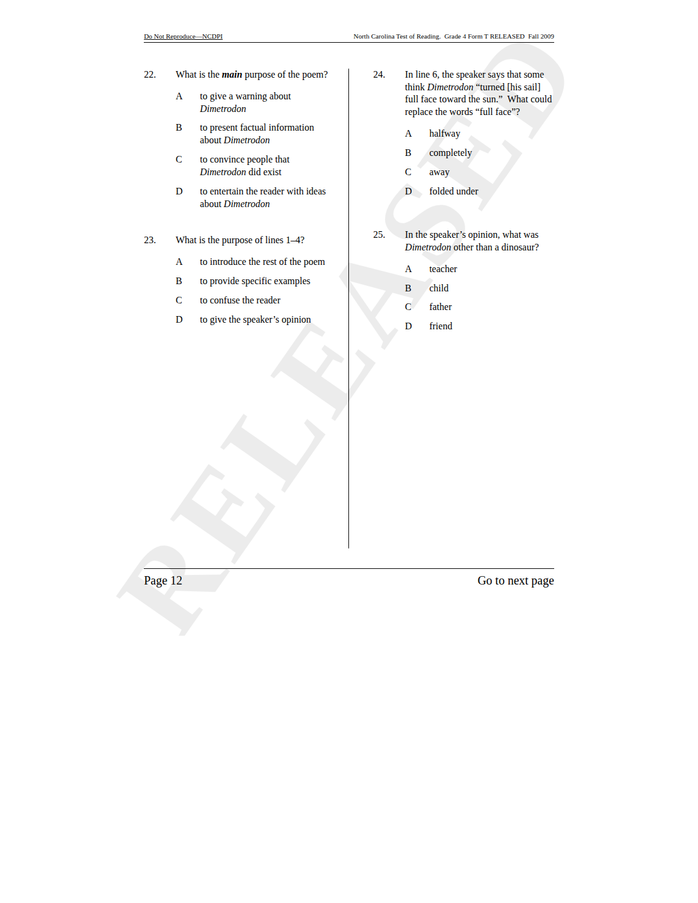RELEASED
Do Not Reproduce—NCDPI
North Carolina Test of Reading. Grade 4 Form T RELEASED Fall 2009
22.
What is the main purpose of the poem?
Ato give a warning about Dimetrodon
Bto present factual information about Dimetrodon
Cto convince people that Dimetrodon did exist
Dto entertain the reader with ideas about Dimetrodon
23.
What is the purpose of lines 1–4?
Ato introduce the rest of the poem
Bto provide specific examples
Cto confuse the reader
Dto give the speaker’s opinion
24.
In line 6, the speaker says that some think Dimetrodon “turned [his sail] full face toward the sun.” What could replace the words “full face”?
Ahalfway
Bcompletely
Caway
Dfolded under
25.
In the speaker’s opinion, what was Dimetrodon other than a dinosaur?
Ateacher
Bchild
Cfather
Dfriend
Page 12
Go to next page